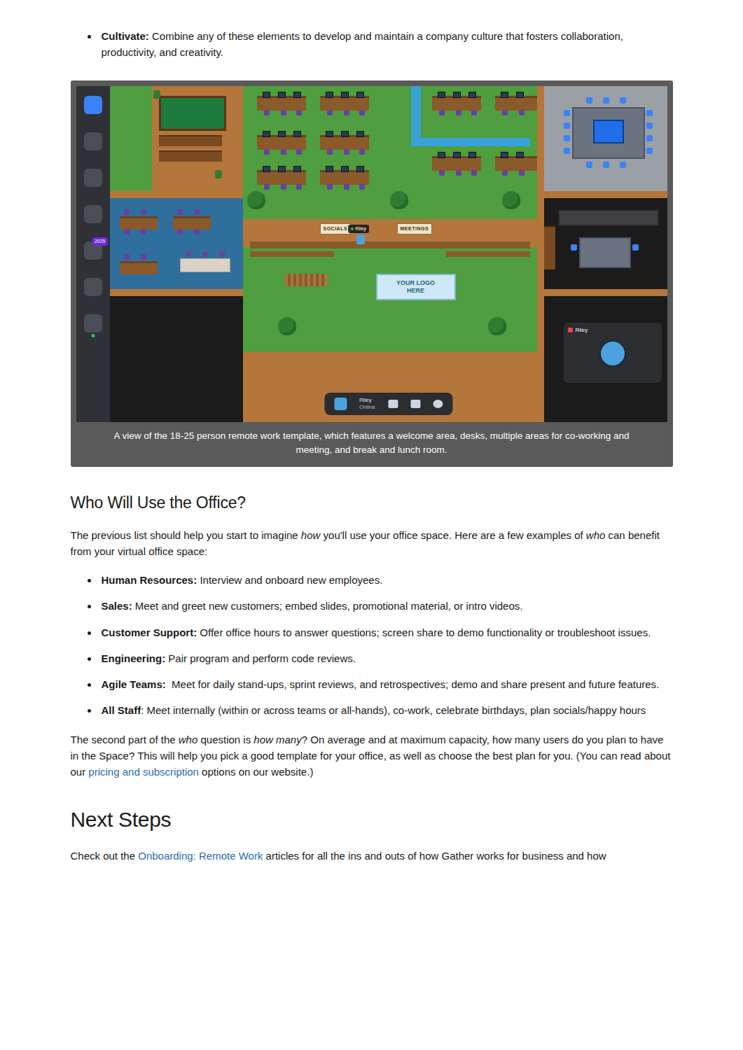Cultivate: Combine any of these elements to develop and maintain a company culture that fosters collaboration, productivity, and creativity.
2025
SOCIALS
MEETINGS
YOUR LOGO
HERE
Riley
Riley
Online
Riley
A view of the 18-25 person remote work template, which features a welcome area, desks, multiple areas for co-working and meeting, and break and lunch room.
Who Will Use the Office?
The previous list should help you start to imagine how you'll use your office space. Here are a few examples of who can benefit from your virtual office space:
Human Resources: Interview and onboard new employees.
Sales: Meet and greet new customers; embed slides, promotional material, or intro videos.
Customer Support: Offer office hours to answer questions; screen share to demo functionality or troubleshoot issues.
Engineering: Pair program and perform code reviews.
Agile Teams: Meet for daily stand-ups, sprint reviews, and retrospectives; demo and share present and future features.
All Staff: Meet internally (within or across teams or all-hands), co-work, celebrate birthdays, plan socials/happy hours
The second part of the who question is how many? On average and at maximum capacity, how many users do you plan to have in the Space? This will help you pick a good template for your office, as well as choose the best plan for you. (You can read about our pricing and subscription options on our website.)
Next Steps
Check out the Onboarding: Remote Work articles for all the ins and outs of how Gather works for business and how